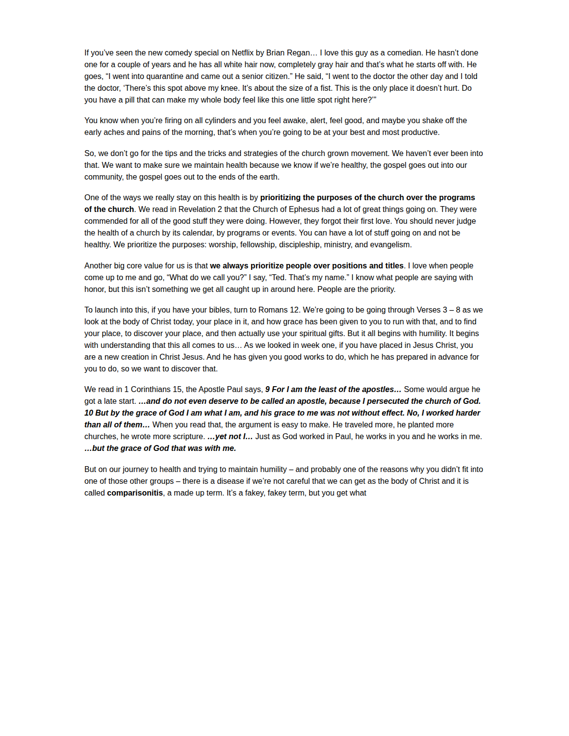If you’ve seen the new comedy special on Netflix by Brian Regan… I love this guy as a comedian. He hasn’t done one for a couple of years and he has all white hair now, completely gray hair and that’s what he starts off with. He goes, “I went into quarantine and came out a senior citizen.” He said, “I went to the doctor the other day and I told the doctor, ‘There’s this spot above my knee. It’s about the size of a fist. This is the only place it doesn’t hurt. Do you have a pill that can make my whole body feel like this one little spot right here?’”
You know when you’re firing on all cylinders and you feel awake, alert, feel good, and maybe you shake off the early aches and pains of the morning, that’s when you’re going to be at your best and most productive.
So, we don’t go for the tips and the tricks and strategies of the church grown movement. We haven’t ever been into that. We want to make sure we maintain health because we know if we’re healthy, the gospel goes out into our community, the gospel goes out to the ends of the earth.
One of the ways we really stay on this health is by prioritizing the purposes of the church over the programs of the church. We read in Revelation 2 that the Church of Ephesus had a lot of great things going on. They were commended for all of the good stuff they were doing. However, they forgot their first love. You should never judge the health of a church by its calendar, by programs or events. You can have a lot of stuff going on and not be healthy. We prioritize the purposes: worship, fellowship, discipleship, ministry, and evangelism.
Another big core value for us is that we always prioritize people over positions and titles. I love when people come up to me and go, “What do we call you?” I say, “Ted. That’s my name.” I know what people are saying with honor, but this isn’t something we get all caught up in around here. People are the priority.
To launch into this, if you have your bibles, turn to Romans 12. We’re going to be going through Verses 3 – 8 as we look at the body of Christ today, your place in it, and how grace has been given to you to run with that, and to find your place, to discover your place, and then actually use your spiritual gifts. But it all begins with humility. It begins with understanding that this all comes to us… As we looked in week one, if you have placed in Jesus Christ, you are a new creation in Christ Jesus. And he has given you good works to do, which he has prepared in advance for you to do, so we want to discover that.
We read in 1 Corinthians 15, the Apostle Paul says, 9 For I am the least of the apostles… Some would argue he got a late start. …and do not even deserve to be called an apostle, because I persecuted the church of God. 10 But by the grace of God I am what I am, and his grace to me was not without effect. No, I worked harder than all of them… When you read that, the argument is easy to make. He traveled more, he planted more churches, he wrote more scripture. …yet not I… Just as God worked in Paul, he works in you and he works in me. …but the grace of God that was with me.
But on our journey to health and trying to maintain humility – and probably one of the reasons why you didn’t fit into one of those other groups – there is a disease if we’re not careful that we can get as the body of Christ and it is called comparisonitis, a made up term. It’s a fakey, fakey term, but you get what